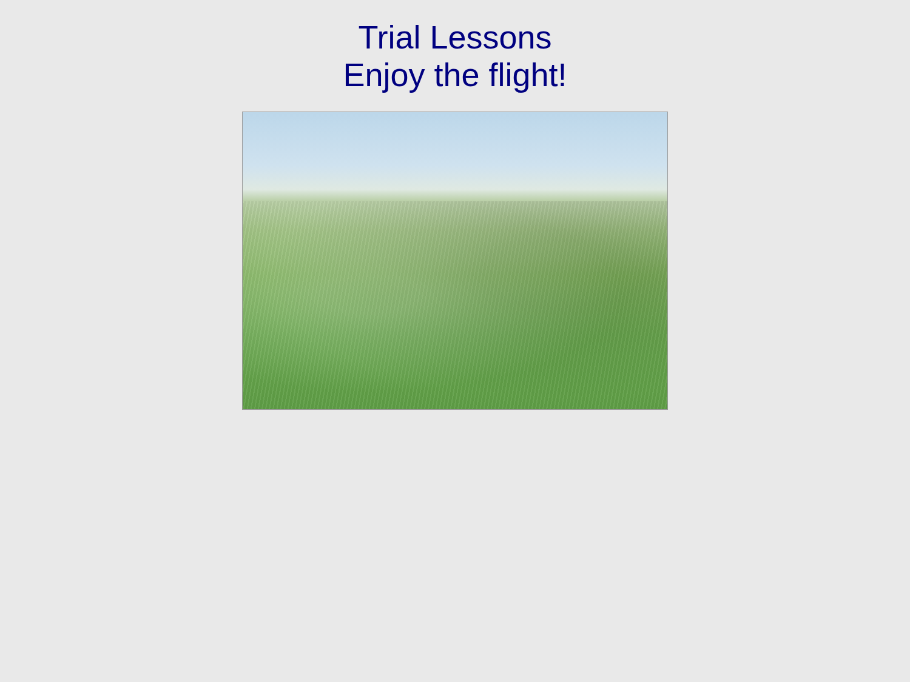Trial Lessons
Enjoy the flight!